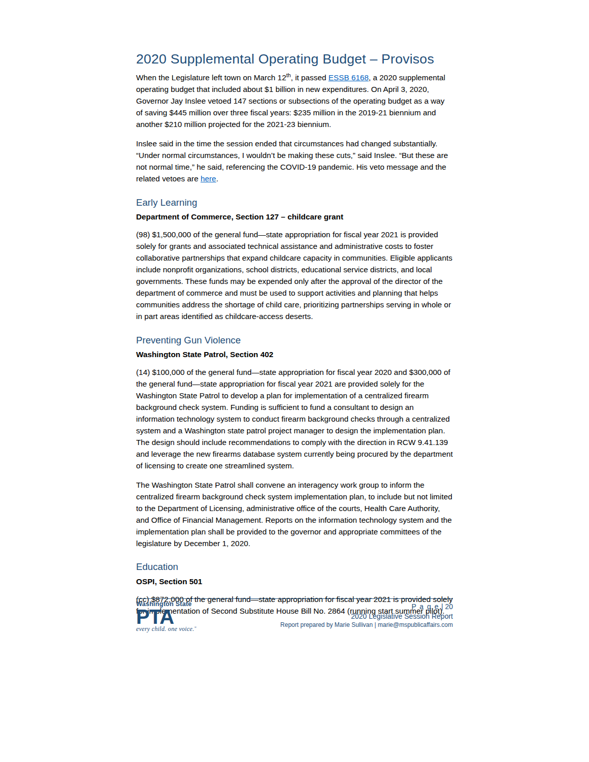2020 Supplemental Operating Budget – Provisos
When the Legislature left town on March 12th, it passed ESSB 6168, a 2020 supplemental operating budget that included about $1 billion in new expenditures. On April 3, 2020, Governor Jay Inslee vetoed 147 sections or subsections of the operating budget as a way of saving $445 million over three fiscal years: $235 million in the 2019-21 biennium and another $210 million projected for the 2021-23 biennium.
Inslee said in the time the session ended that circumstances had changed substantially. “Under normal circumstances, I wouldn’t be making these cuts,” said Inslee. “But these are not normal time,” he said, referencing the COVID-19 pandemic. His veto message and the related vetoes are here.
Early Learning
Department of Commerce, Section 127 – childcare grant
(98) $1,500,000 of the general fund—state appropriation for fiscal year 2021 is provided solely for grants and associated technical assistance and administrative costs to foster collaborative partnerships that expand childcare capacity in communities. Eligible applicants include nonprofit organizations, school districts, educational service districts, and local governments. These funds may be expended only after the approval of the director of the department of commerce and must be used to support activities and planning that helps communities address the shortage of child care, prioritizing partnerships serving in whole or in part areas identified as childcare-access deserts.
Preventing Gun Violence
Washington State Patrol, Section 402
(14) $100,000 of the general fund—state appropriation for fiscal year 2020 and $300,000 of the general fund—state appropriation for fiscal year 2021 are provided solely for the Washington State Patrol to develop a plan for implementation of a centralized firearm background check system. Funding is sufficient to fund a consultant to design an information technology system to conduct firearm background checks through a centralized system and a Washington state patrol project manager to design the implementation plan. The design should include recommendations to comply with the direction in RCW 9.41.139 and leverage the new firearms database system currently being procured by the department of licensing to create one streamlined system.
The Washington State Patrol shall convene an interagency work group to inform the centralized firearm background check system implementation plan, to include but not limited to the Department of Licensing, administrative office of the courts, Health Care Authority, and Office of Financial Management. Reports on the information technology system and the implementation plan shall be provided to the governor and appropriate committees of the legislature by December 1, 2020.
Education
OSPI, Section 501
(cc) $872,000 of the general fund—state appropriation for fiscal year 2021 is provided solely for implementation of Second Substitute House Bill No. 2864 (running start summer pilot).
Washington State
PTA
every child. one voice.®
P a g e | 20
2020 Legislative Session Report
Report prepared by Marie Sullivan | marie@mspublicaffairs.com